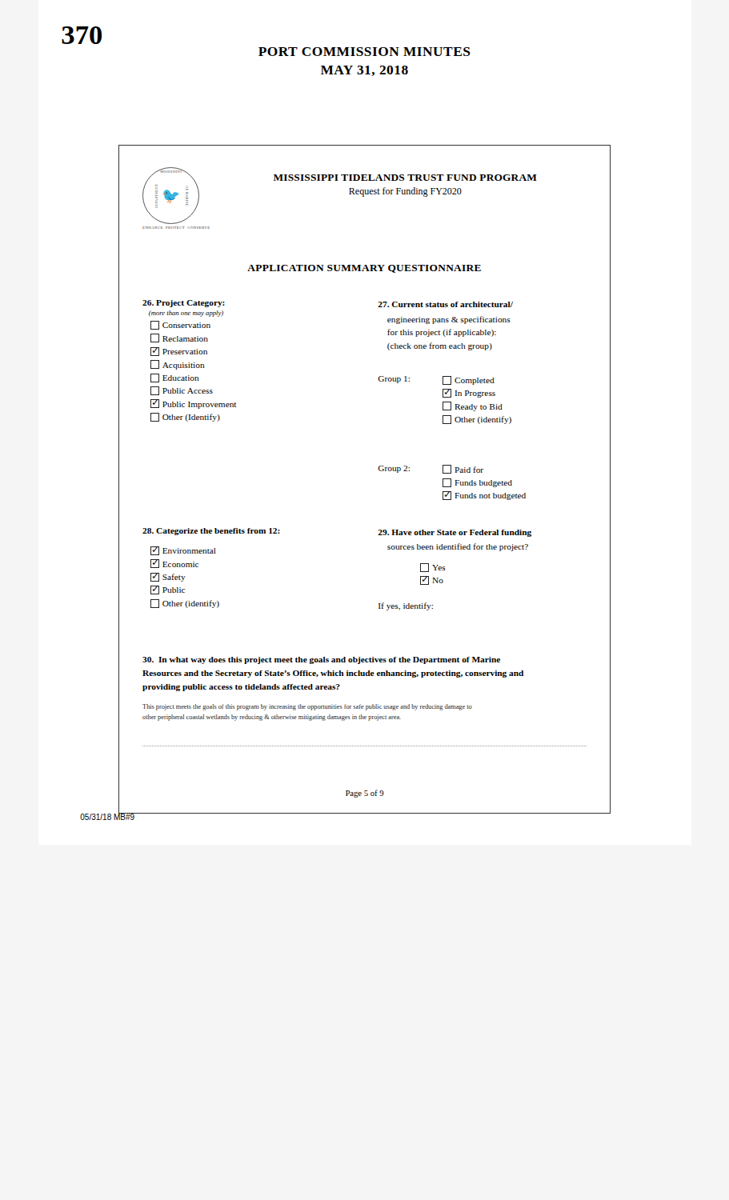370
PORT COMMISSION MINUTES
MAY 31, 2018
MISSISSIPPI DEPARTMENT OF MARINE
🐦
ENHANCE PROTECT CONSERVE
MISSISSIPPI TIDELANDS TRUST FUND PROGRAM
Request for Funding FY2020
APPLICATION SUMMARY QUESTIONNAIRE
26. Project Category:
(more than one may apply)
Conservation
Reclamation
Preservation
Acquisition
Education
Public Access
Public Improvement
Other (Identify)
27. Current status of architectural/
engineering pans & specifications
for this project (if applicable):
(check one from each group)
Group 1:
Completed
In Progress
Ready to Bid
Other (identify)
Group 2:
Paid for
Funds budgeted
Funds not budgeted
28. Categorize the benefits from 12:
Environmental
Economic
Safety
Public
Other (identify)
29. Have other State or Federal funding
sources been identified for the project?
Yes
No
If yes, identify:
30. In what way does this project meet the goals and objectives of the Department of Marine
Resources and the Secretary of State’s Office, which include enhancing, protecting, conserving and
providing public access to tidelands affected areas?
This project meets the goals of this program by increasing the opportunities for safe public usage and by reducing damage to
other peripheral coastal wetlands by reducing & otherwise mitigating damages in the project area.
Page 5 of 9
05/31/18 MB#9